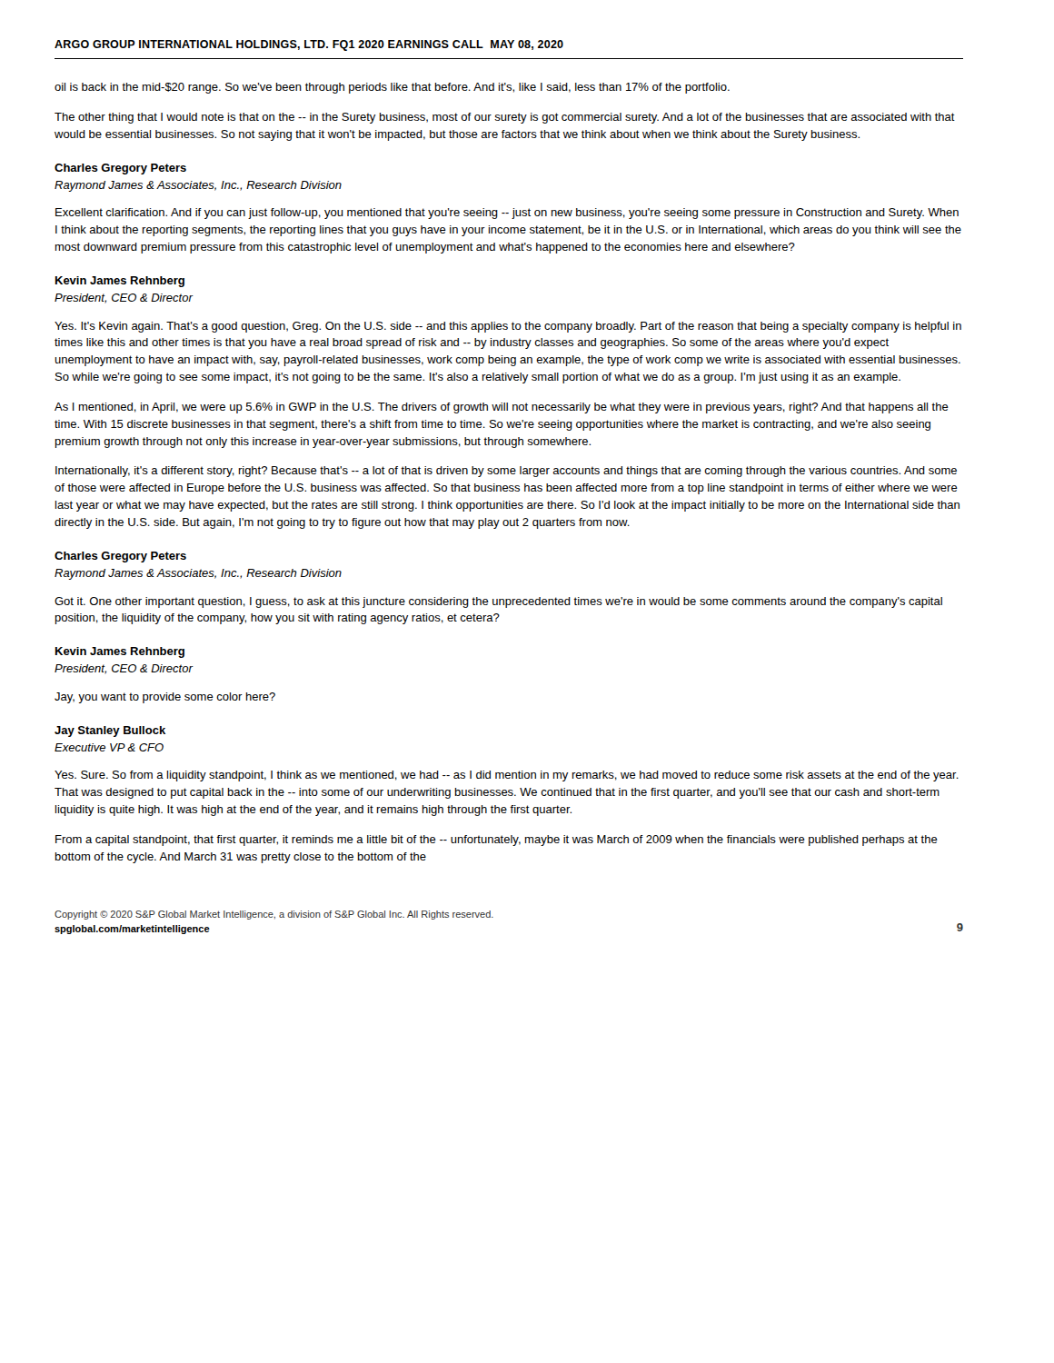ARGO GROUP INTERNATIONAL HOLDINGS, LTD. FQ1 2020 EARNINGS CALL MAY 08, 2020
oil is back in the mid-$20 range. So we've been through periods like that before. And it's, like I said, less than 17% of the portfolio.
The other thing that I would note is that on the -- in the Surety business, most of our surety is got commercial surety. And a lot of the businesses that are associated with that would be essential businesses. So not saying that it won't be impacted, but those are factors that we think about when we think about the Surety business.
Charles Gregory Peters
Raymond James & Associates, Inc., Research Division
Excellent clarification. And if you can just follow-up, you mentioned that you're seeing -- just on new business, you're seeing some pressure in Construction and Surety. When I think about the reporting segments, the reporting lines that you guys have in your income statement, be it in the U.S. or in International, which areas do you think will see the most downward premium pressure from this catastrophic level of unemployment and what's happened to the economies here and elsewhere?
Kevin James Rehnberg
President, CEO & Director
Yes. It's Kevin again. That's a good question, Greg. On the U.S. side -- and this applies to the company broadly. Part of the reason that being a specialty company is helpful in times like this and other times is that you have a real broad spread of risk and -- by industry classes and geographies. So some of the areas where you'd expect unemployment to have an impact with, say, payroll-related businesses, work comp being an example, the type of work comp we write is associated with essential businesses. So while we're going to see some impact, it's not going to be the same. It's also a relatively small portion of what we do as a group. I'm just using it as an example.
As I mentioned, in April, we were up 5.6% in GWP in the U.S. The drivers of growth will not necessarily be what they were in previous years, right? And that happens all the time. With 15 discrete businesses in that segment, there's a shift from time to time. So we're seeing opportunities where the market is contracting, and we're also seeing premium growth through not only this increase in year-over-year submissions, but through somewhere.
Internationally, it's a different story, right? Because that's -- a lot of that is driven by some larger accounts and things that are coming through the various countries. And some of those were affected in Europe before the U.S. business was affected. So that business has been affected more from a top line standpoint in terms of either where we were last year or what we may have expected, but the rates are still strong. I think opportunities are there. So I'd look at the impact initially to be more on the International side than directly in the U.S. side. But again, I'm not going to try to figure out how that may play out 2 quarters from now.
Charles Gregory Peters
Raymond James & Associates, Inc., Research Division
Got it. One other important question, I guess, to ask at this juncture considering the unprecedented times we're in would be some comments around the company's capital position, the liquidity of the company, how you sit with rating agency ratios, et cetera?
Kevin James Rehnberg
President, CEO & Director
Jay, you want to provide some color here?
Jay Stanley Bullock
Executive VP & CFO
Yes. Sure. So from a liquidity standpoint, I think as we mentioned, we had -- as I did mention in my remarks, we had moved to reduce some risk assets at the end of the year. That was designed to put capital back in the -- into some of our underwriting businesses. We continued that in the first quarter, and you'll see that our cash and short-term liquidity is quite high. It was high at the end of the year, and it remains high through the first quarter.
From a capital standpoint, that first quarter, it reminds me a little bit of the -- unfortunately, maybe it was March of 2009 when the financials were published perhaps at the bottom of the cycle. And March 31 was pretty close to the bottom of the
Copyright © 2020 S&P Global Market Intelligence, a division of S&P Global Inc. All Rights reserved. spglobal.com/marketintelligence 9